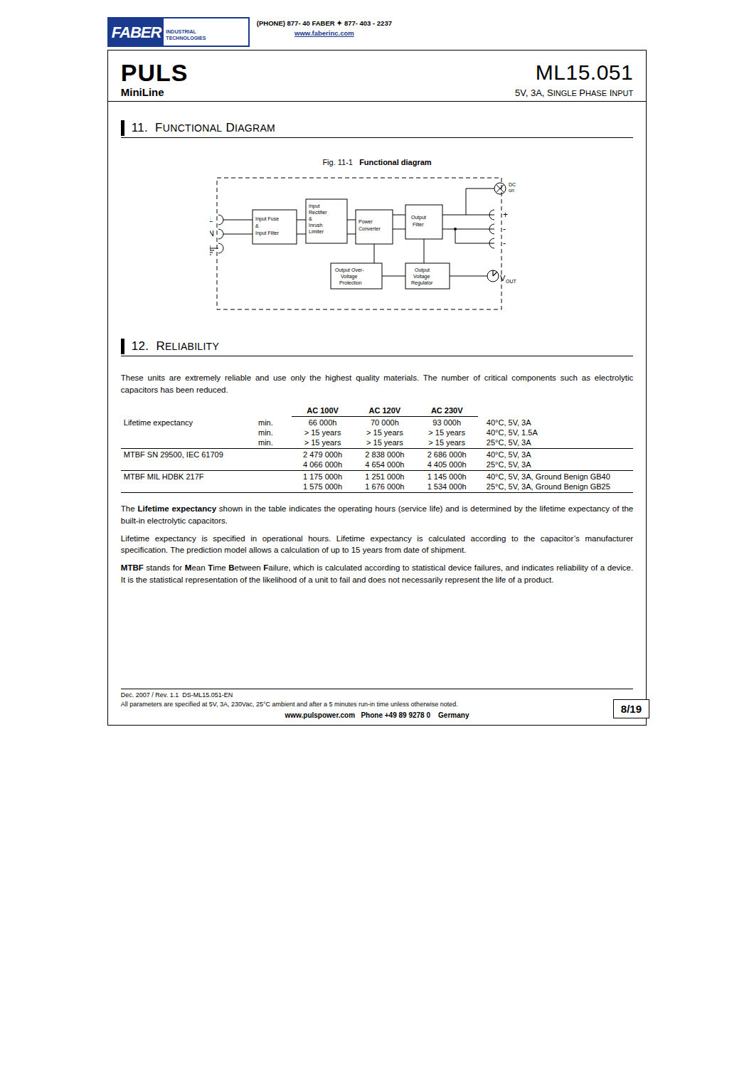FABER
INDUSTRIAL
TECHNOLOGIES
(PHONE) 877- 40 FABER ✦ 877- 403 - 2237
www.faberinc.com
PULS
ML15.051
MiniLine
5V, 3A, SINGLE PHASE INPUT
11. FUNCTIONAL DIAGRAM
Fig. 11-1 Functional diagram
L N Input Fuse & Input Filter Input Rectifier & Inrush Limiter Power Converter Output Filter Output Over- Voltage Protection Output Voltage Regulator DC on + - - V OUT
12. RELIABILITY
These units are extremely reliable and use only the highest quality materials. The number of critical components such as electrolytic capacitors has been reduced.
| | | AC 100V | AC 120V | AC 230V | |
| --- | --- | --- | --- | --- | --- |
| Lifetime expectancy | min. | 66 000h | 70 000h | 93 000h | 40°C, 5V, 3A |
| | min. | > 15 years | > 15 years | > 15 years | 40°C, 5V, 1.5A |
| | min. | > 15 years | > 15 years | > 15 years | 25°C, 5V, 3A |
| MTBF SN 29500, IEC 61709 | | 2 479 000h | 2 838 000h | 2 686 000h | 40°C, 5V, 3A |
| | | 4 066 000h | 4 654 000h | 4 405 000h | 25°C, 5V, 3A |
| MTBF MIL HDBK 217F | | 1 175 000h | 1 251 000h | 1 145 000h | 40°C, 5V, 3A, Ground Benign GB40 |
| | | 1 575 000h | 1 676 000h | 1 534 000h | 25°C, 5V, 3A, Ground Benign GB25 |
The Lifetime expectancy shown in the table indicates the operating hours (service life) and is determined by the lifetime expectancy of the built-in electrolytic capacitors.
Lifetime expectancy is specified in operational hours. Lifetime expectancy is calculated according to the capacitor’s manufacturer specification. The prediction model allows a calculation of up to 15 years from date of shipment.
MTBF stands for Mean Time Between Failure, which is calculated according to statistical device failures, and indicates reliability of a device. It is the statistical representation of the likelihood of a unit to fail and does not necessarily represent the life of a product.
Dec. 2007 / Rev. 1.1 DS-ML15.051-EN
All parameters are specified at 5V, 3A, 230Vac, 25°C ambient and after a 5 minutes run-in time unless otherwise noted.
www.pulspower.com Phone +49 89 9278 0 Germany
8/19